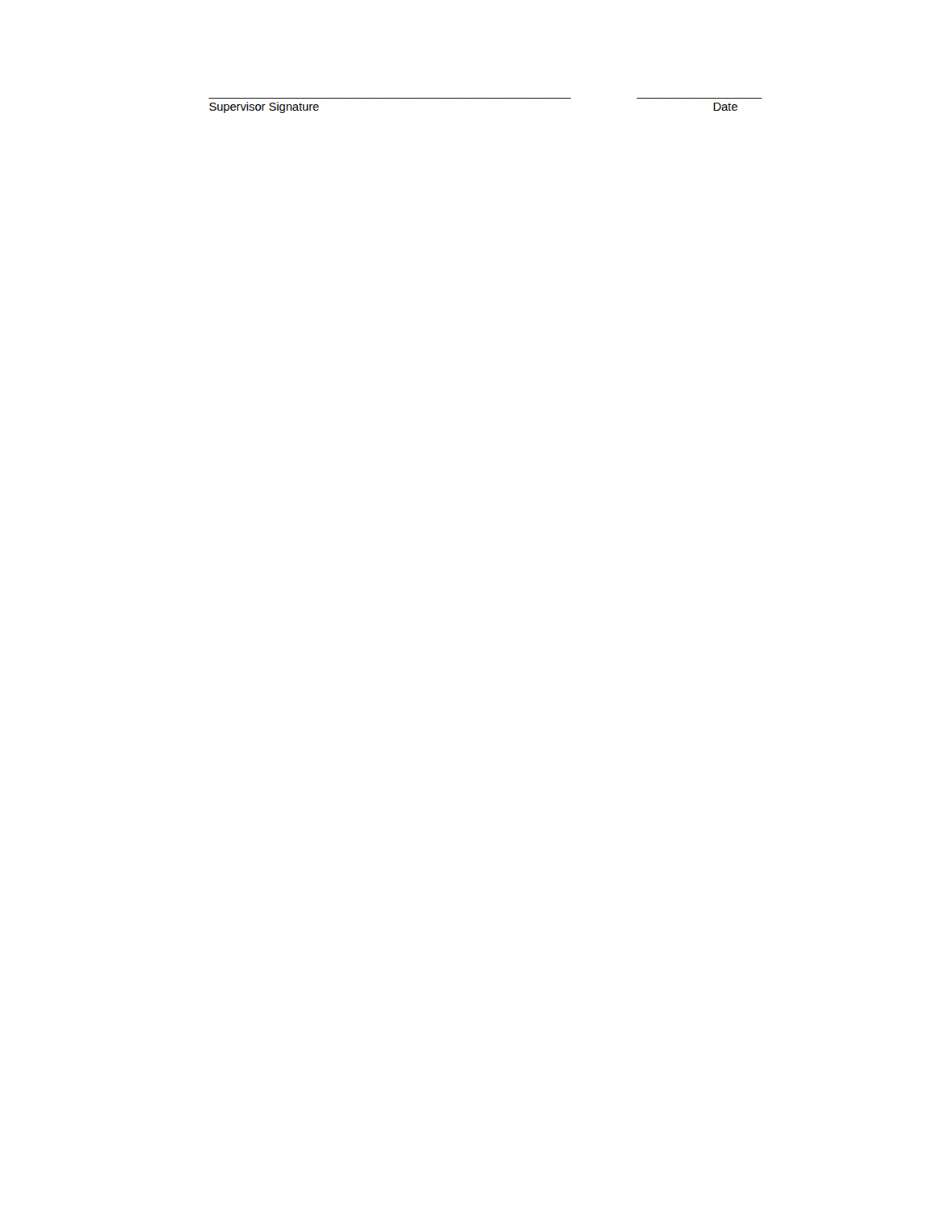_______________________________________________________ ___________________
Supervisor Signature Date